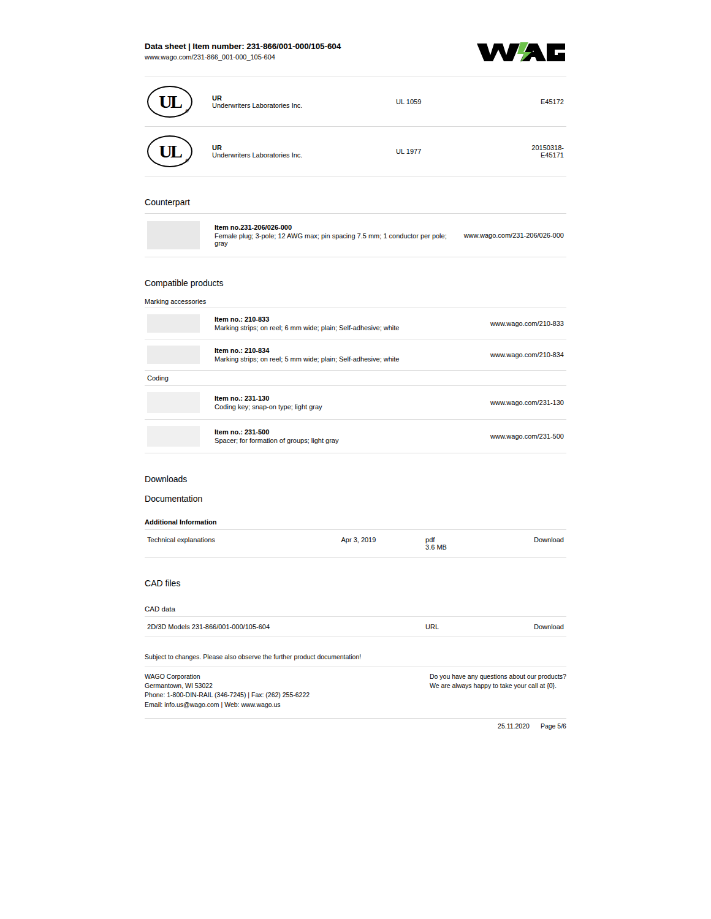Data sheet | Item number: 231-866/001-000/105-604
www.wago.com/231-866_001-000_105-604
| UL ® | UR Underwriters Laboratories Inc. | UL 1059 | E45172 |
| UL ® | UR Underwriters Laboratories Inc. | UL 1977 | 20150318- E45171 |
Counterpart
| | Item no.231-206/026-000 Female plug; 3-pole; 12 AWG max; pin spacing 7.5 mm; 1 conductor per pole; gray | www.wago.com/231-206/026-000 |
Compatible products
Marking accessories
| | Item no.: 210-833 Marking strips; on reel; 6 mm wide; plain; Self-adhesive; white | www.wago.com/210-833 |
| | Item no.: 210-834 Marking strips; on reel; 5 mm wide; plain; Self-adhesive; white | www.wago.com/210-834 |
| Coding |
| | Item no.: 231-130 Coding key; snap-on type; light gray | www.wago.com/231-130 |
| | Item no.: 231-500 Spacer; for formation of groups; light gray | www.wago.com/231-500 |
Downloads
Documentation
Additional Information
| Technical explanations | Apr 3, 2019 | pdf 3.6 MB | Download |
CAD files
CAD data
| 2D/3D Models 231-866/001-000/105-604 | | URL | Download |
Subject to changes. Please also observe the further product documentation!
WAGO Corporation
Germantown, WI 53022
Phone: 1-800-DIN-RAIL (346-7245) | Fax: (262) 255-6222
Email: info.us@wago.com | Web: www.wago.us
Do you have any questions about our products?
We are always happy to take your call at {0}.
25.11.2020 Page 5/6